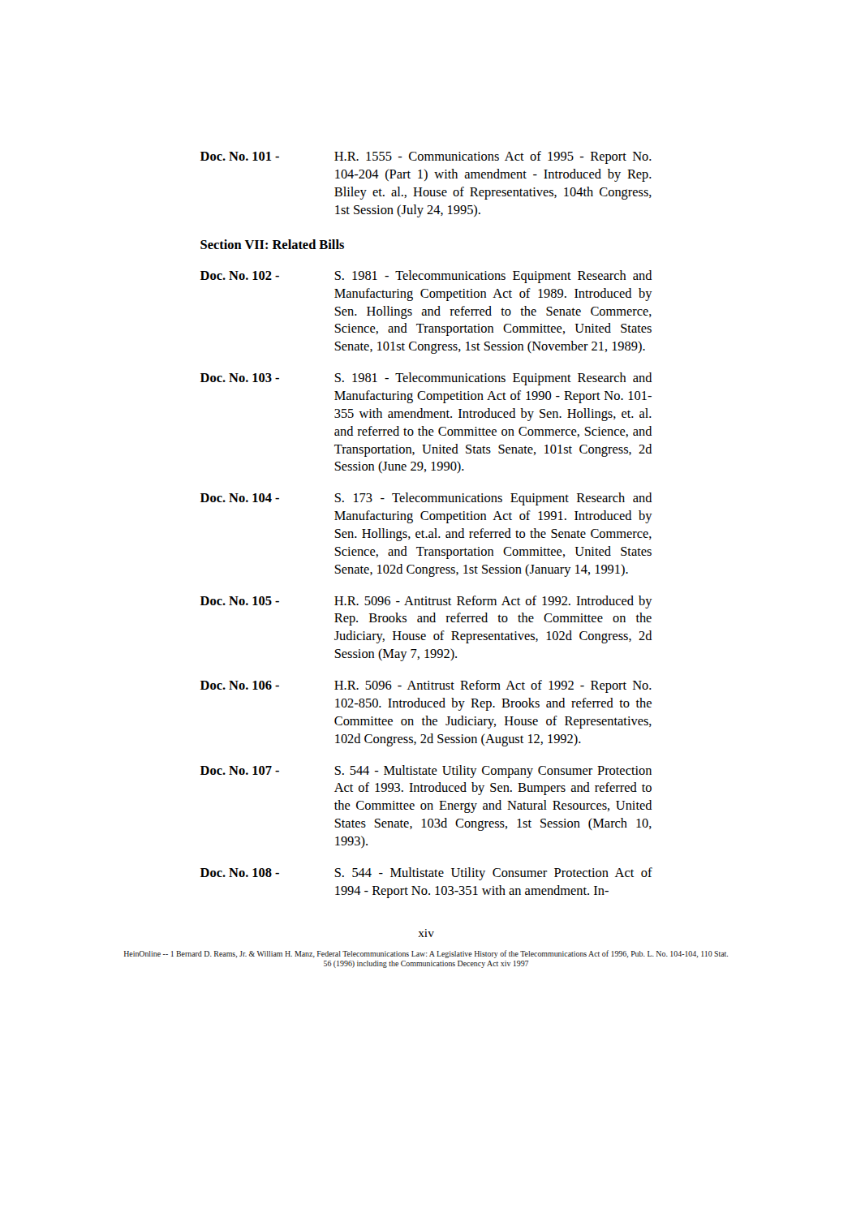Doc. No. 101 -
H.R. 1555 - Communications Act of 1995 - Report No. 104-204 (Part 1) with amendment - Introduced by Rep. Bliley et. al., House of Representatives, 104th Congress, 1st Session (July 24, 1995).
Section VII: Related Bills
Doc. No. 102 -
S. 1981 - Telecommunications Equipment Research and Manufacturing Competition Act of 1989. Introduced by Sen. Hollings and referred to the Senate Commerce, Science, and Transportation Committee, United States Senate, 101st Congress, 1st Session (November 21, 1989).
Doc. No. 103 -
S. 1981 - Telecommunications Equipment Research and Manufacturing Competition Act of 1990 - Report No. 101-355 with amendment. Introduced by Sen. Hollings, et. al. and referred to the Committee on Commerce, Science, and Transportation, United Stats Senate, 101st Congress, 2d Session (June 29, 1990).
Doc. No. 104 -
S. 173 - Telecommunications Equipment Research and Manufacturing Competition Act of 1991. Introduced by Sen. Hollings, et.al. and referred to the Senate Commerce, Science, and Transportation Committee, United States Senate, 102d Congress, 1st Session (January 14, 1991).
Doc. No. 105 -
H.R. 5096 - Antitrust Reform Act of 1992. Introduced by Rep. Brooks and referred to the Committee on the Judiciary, House of Representatives, 102d Congress, 2d Session (May 7, 1992).
Doc. No. 106 -
H.R. 5096 - Antitrust Reform Act of 1992 - Report No. 102-850. Introduced by Rep. Brooks and referred to the Committee on the Judiciary, House of Representatives, 102d Congress, 2d Session (August 12, 1992).
Doc. No. 107 -
S. 544 - Multistate Utility Company Consumer Protection Act of 1993. Introduced by Sen. Bumpers and referred to the Committee on Energy and Natural Resources, United States Senate, 103d Congress, 1st Session (March 10, 1993).
Doc. No. 108 -
S. 544 - Multistate Utility Consumer Protection Act of 1994 - Report No. 103-351 with an amendment. In-
xiv
HeinOnline -- 1 Bernard D. Reams, Jr. & William H. Manz, Federal Telecommunications Law: A Legislative History of the Telecommunications Act of 1996, Pub. L. No. 104-104, 110 Stat. 56 (1996) including the Communications Decency Act xiv 1997